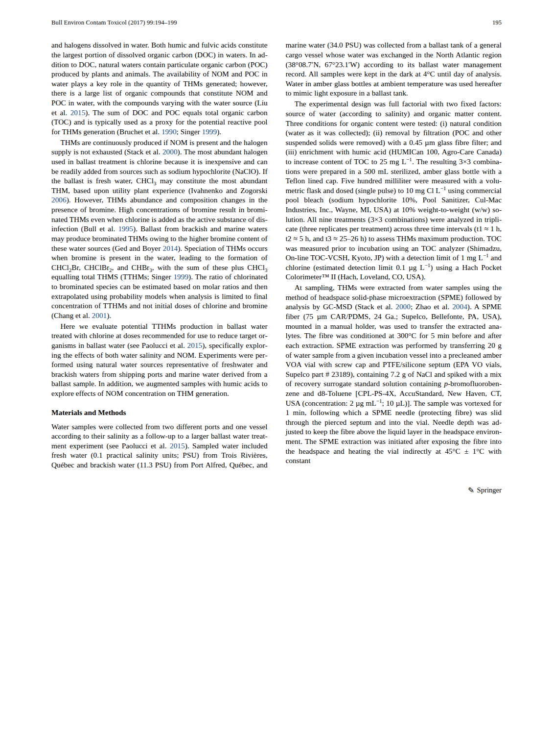Bull Environ Contam Toxicol (2017) 99:194–199 195
and halogens dissolved in water. Both humic and fulvic acids constitute the largest portion of dissolved organic carbon (DOC) in waters. In addition to DOC, natural waters contain particulate organic carbon (POC) produced by plants and animals. The availability of NOM and POC in water plays a key role in the quantity of THMs generated; however, there is a large list of organic compounds that constitute NOM and POC in water, with the compounds varying with the water source (Liu et al. 2015). The sum of DOC and POC equals total organic carbon (TOC) and is typically used as a proxy for the potential reactive pool for THMs generation (Bruchet et al. 1990; Singer 1999).
THMs are continuously produced if NOM is present and the halogen supply is not exhausted (Stack et al. 2000). The most abundant halogen used in ballast treatment is chlorine because it is inexpensive and can be readily added from sources such as sodium hypochlorite (NaClO). If the ballast is fresh water, CHCl3 may constitute the most abundant THM, based upon utility plant experience (Ivahnenko and Zogorski 2006). However, THMs abundance and composition changes in the presence of bromine. High concentrations of bromine result in brominated THMs even when chlorine is added as the active substance of disinfection (Bull et al. 1995). Ballast from brackish and marine waters may produce brominated THMs owing to the higher bromine content of these water sources (Ged and Boyer 2014). Speciation of THMs occurs when bromine is present in the water, leading to the formation of CHCl2Br, CHClBr2, and CHBr3, with the sum of these plus CHCl3 equalling total THMS (TTHMs; Singer 1999). The ratio of chlorinated to brominated species can be estimated based on molar ratios and then extrapolated using probability models when analysis is limited to final concentration of TTHMs and not initial doses of chlorine and bromine (Chang et al. 2001).
Here we evaluate potential TTHMs production in ballast water treated with chlorine at doses recommended for use to reduce target organisms in ballast water (see Paolucci et al. 2015), specifically exploring the effects of both water salinity and NOM. Experiments were performed using natural water sources representative of freshwater and brackish waters from shipping ports and marine water derived from a ballast sample. In addition, we augmented samples with humic acids to explore effects of NOM concentration on THM generation.
Materials and Methods
Water samples were collected from two different ports and one vessel according to their salinity as a follow-up to a larger ballast water treatment experiment (see Paolucci et al. 2015). Sampled water included fresh water (0.1 practical salinity units; PSU) from Trois Rivières, Québec and brackish water (11.3 PSU) from Port Alfred, Québec, and marine water (34.0 PSU) was collected from a ballast tank of a general cargo vessel whose water was exchanged in the North Atlantic region (38°08.7′N, 67°23.1′W) according to its ballast water management record. All samples were kept in the dark at 4°C until day of analysis. Water in amber glass bottles at ambient temperature was used hereafter to mimic light exposure in a ballast tank.
The experimental design was full factorial with two fixed factors: source of water (according to salinity) and organic matter content. Three conditions for organic content were tested: (i) natural condition (water as it was collected); (ii) removal by filtration (POC and other suspended solids were removed) with a 0.45 µm glass fibre filter; and (iii) enrichment with humic acid (HUMICan 100, Agro-Care Canada) to increase content of TOC to 25 mg L−1. The resulting 3×3 combinations were prepared in a 500 mL sterilized, amber glass bottle with a Teflon lined cap. Five hundred milliliter were measured with a volumetric flask and dosed (single pulse) to 10 mg Cl L−1 using commercial pool bleach (sodium hypochlorite 10%, Pool Sanitizer, Cul-Mac Industries, Inc., Wayne, MI, USA) at 10% weight-to-weight (w/w) solution. All nine treatments (3×3 combinations) were analyzed in triplicate (three replicates per treatment) across three time intervals (t1 ≈ 1 h, t2 ≈ 5 h, and t3 ≈ 25–26 h) to assess THMs maximum production. TOC was measured prior to incubation using an TOC analyzer (Shimadzu, On-line TOC-VCSH, Kyoto, JP) with a detection limit of 1 mg L−1 and chlorine (estimated detection limit 0.1 µg L−1) using a Hach Pocket Colorimeter™ II (Hach, Loveland, CO, USA).
At sampling, THMs were extracted from water samples using the method of headspace solid-phase microextraction (SPME) followed by analysis by GC-MSD (Stack et al. 2000; Zhao et al. 2004). A SPME fiber (75 µm CAR/PDMS, 24 Ga.; Supelco, Bellefonte, PA, USA), mounted in a manual holder, was used to transfer the extracted analytes. The fibre was conditioned at 300°C for 5 min before and after each extraction. SPME extraction was performed by transferring 20 g of water sample from a given incubation vessel into a precleaned amber VOA vial with screw cap and PTFE/silicone septum (EPA VO vials, Supelco part # 23189), containing 7.2 g of NaCl and spiked with a mix of recovery surrogate standard solution containing p-bromofluorobenzene and d8-Toluene [CPL-PS-4X, AccuStandard, New Haven, CT, USA (concentration: 2 µg mL−1; 10 µL)]. The sample was vortexed for 1 min, following which a SPME needle (protecting fibre) was slid through the pierced septum and into the vial. Needle depth was adjusted to keep the fibre above the liquid layer in the headspace environment. The SPME extraction was initiated after exposing the fibre into the headspace and heating the vial indirectly at 45°C ± 1°C with constant
✎ Springer